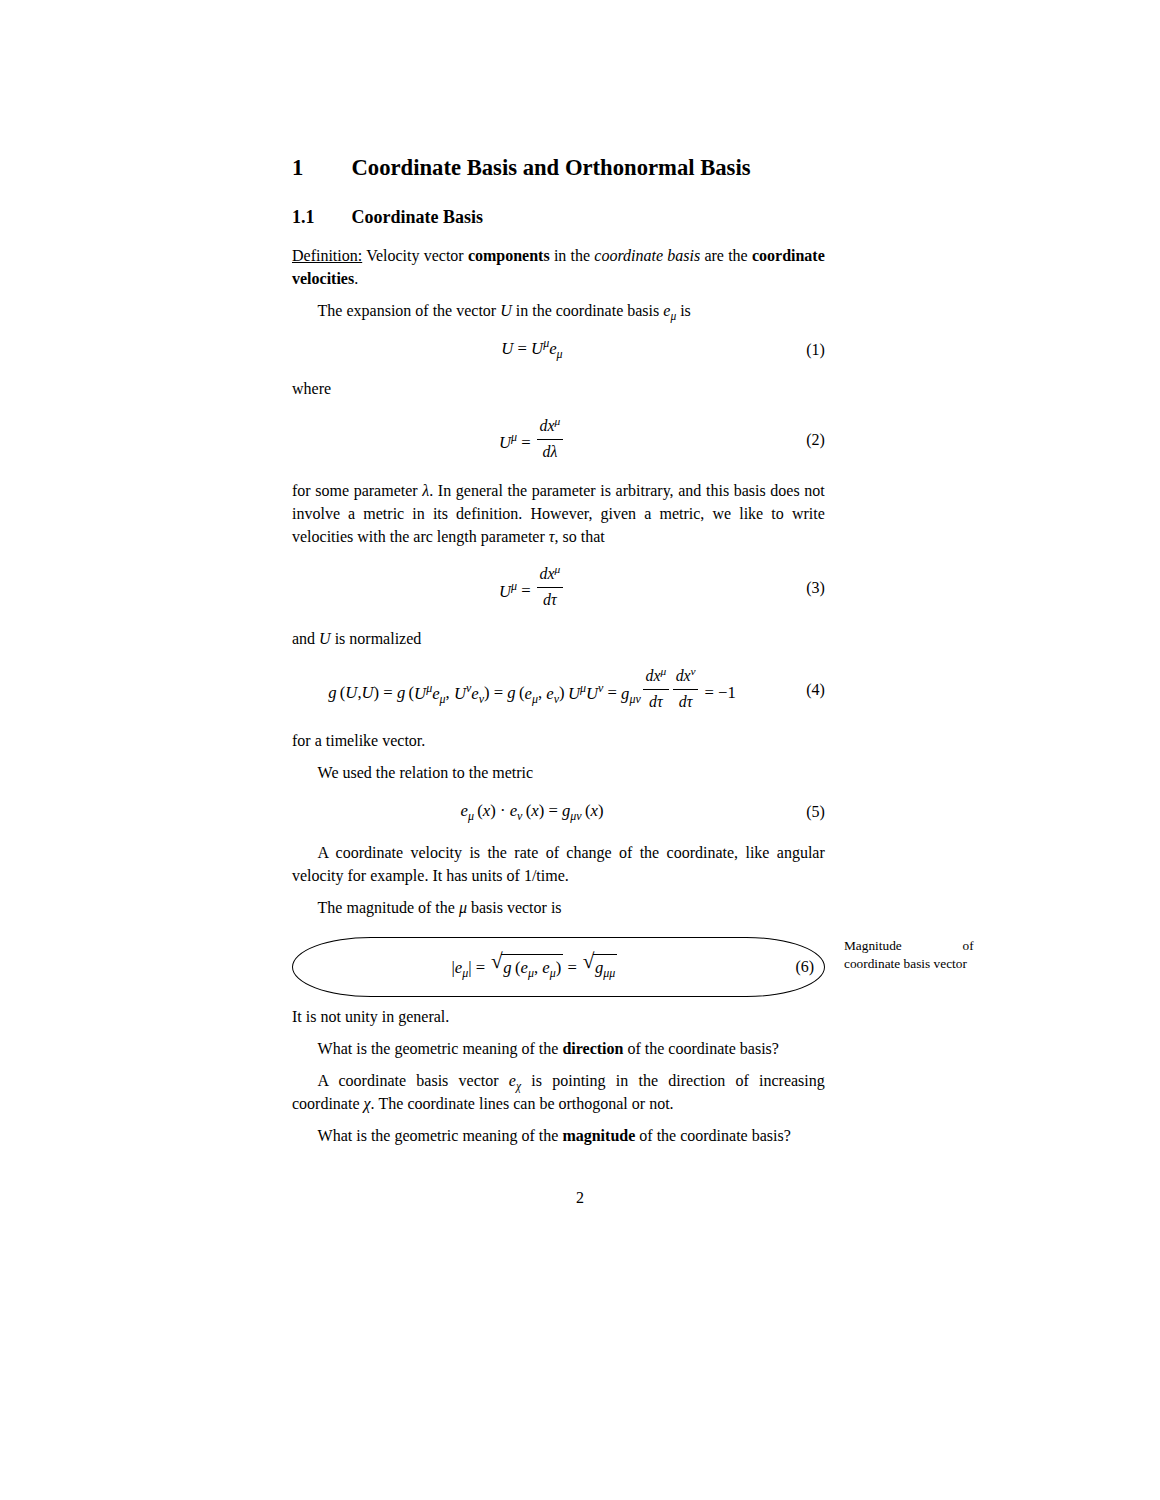1 Coordinate Basis and Orthonormal Basis
1.1 Coordinate Basis
Definition: Velocity vector components in the coordinate basis are the coordinate velocities.
The expansion of the vector U in the coordinate basis eμ is
U = Uμeμ
(1)
where
Uμ = dxμ dλ
(2)
for some parameter λ. In general the parameter is arbitrary, and this basis does not involve a metric in its definition. However, given a metric, we like to write velocities with the arc length parameter τ, so that
Uμ = dxμ dτ
(3)
and U is normalized
g (U,U) = g (Uμeμ, Uνeν) = g (eμ, eν) UμUν = gμν dxμ dτ dxν dτ = −1
(4)
for a timelike vector.
We used the relation to the metric
eμ (x) · eν (x) = gμν (x)
(5)
A coordinate velocity is the rate of change of the coordinate, like angular velocity for example. It has units of 1/time.
The magnitude of the μ basis vector is
|eμ| = g (eμ, eμ) = gμμ
(6)
Magnitude of coordinate basis vector
It is not unity in general.
What is the geometric meaning of the direction of the coordinate basis?
A coordinate basis vector eχ is pointing in the direction of increasing coordinate χ. The coordinate lines can be orthogonal or not.
What is the geometric meaning of the magnitude of the coordinate basis?
2